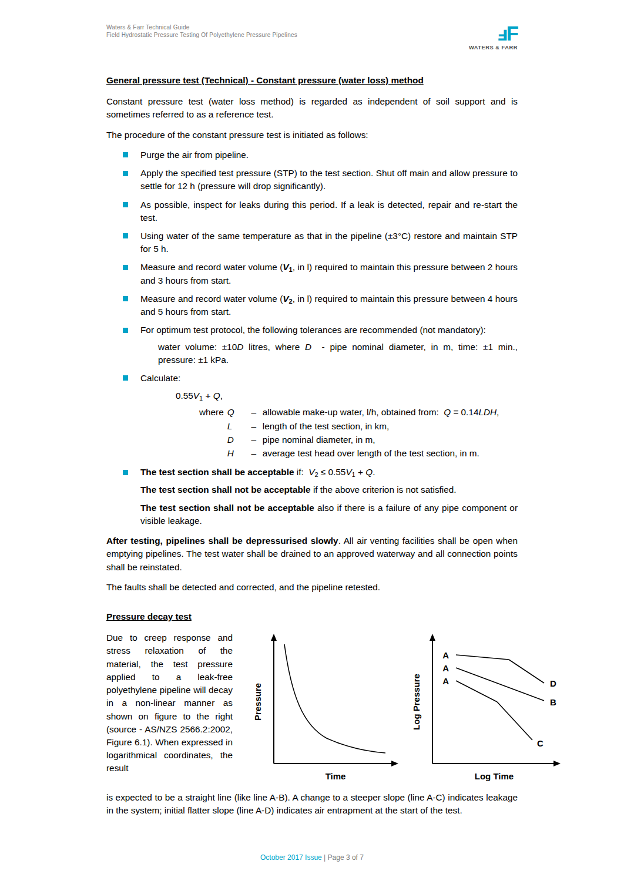Waters & Farr Technical Guide
Field Hydrostatic Pressure Testing Of Polyethylene Pressure Pipelines
ⅎF
WATERS & FARR
General pressure test (Technical) - Constant pressure (water loss) method
Constant pressure test (water loss method) is regarded as independent of soil support and is sometimes referred to as a reference test.
The procedure of the constant pressure test is initiated as follows:
Purge the air from pipeline.
Apply the specified test pressure (STP) to the test section. Shut off main and allow pressure to settle for 12 h (pressure will drop significantly).
As possible, inspect for leaks during this period. If a leak is detected, repair and re-start the test.
Using water of the same temperature as that in the pipeline (±3°C) restore and maintain STP for 5 h.
Measure and record water volume (V1, in l) required to maintain this pressure between 2 hours and 3 hours from start.
Measure and record water volume (V2, in l) required to maintain this pressure between 4 hours and 5 hours from start.
For optimum test protocol, the following tolerances are recommended (not mandatory):
water volume: ±10D litres, where D - pipe nominal diameter, in m, time: ±1 min., pressure: ±1 kPa.
Calculate:
0.55V1 + Q,
| where | Q | – | allowable make-up water, l/h, obtained from: Q = 0.14 LDH , |
| | L | – | length of the test section, in km, |
| | D | – | pipe nominal diameter, in m, |
| | H | – | average test head over length of the test section, in m. |
The test section shall be acceptable if: V2 ≤ 0.55V1 + Q.
The test section shall not be acceptable if the above criterion is not satisfied.
The test section shall not be acceptable also if there is a failure of any pipe component or visible leakage.
After testing, pipelines shall be depressurised slowly. All air venting facilities shall be open when emptying pipelines. The test water shall be drained to an approved waterway and all connection points shall be reinstated.
The faults shall be detected and corrected, and the pipeline retested.
Pressure decay test
Due to creep response and stress relaxation of the material, the test pressure applied to a leak-free polyethylene pipeline will decay in a non-linear manner as shown on figure to the right (source - AS/NZS 2566.2:2002, Figure 6.1). When expressed in logarithmical coordinates, the result
Pressure Time Log Pressure Log Time A A A D B C
is expected to be a straight line (like line A-B). A change to a steeper slope (line A-C) indicates leakage in the system; initial flatter slope (line A-D) indicates air entrapment at the start of the test.
October 2017 Issue | Page 3 of 7